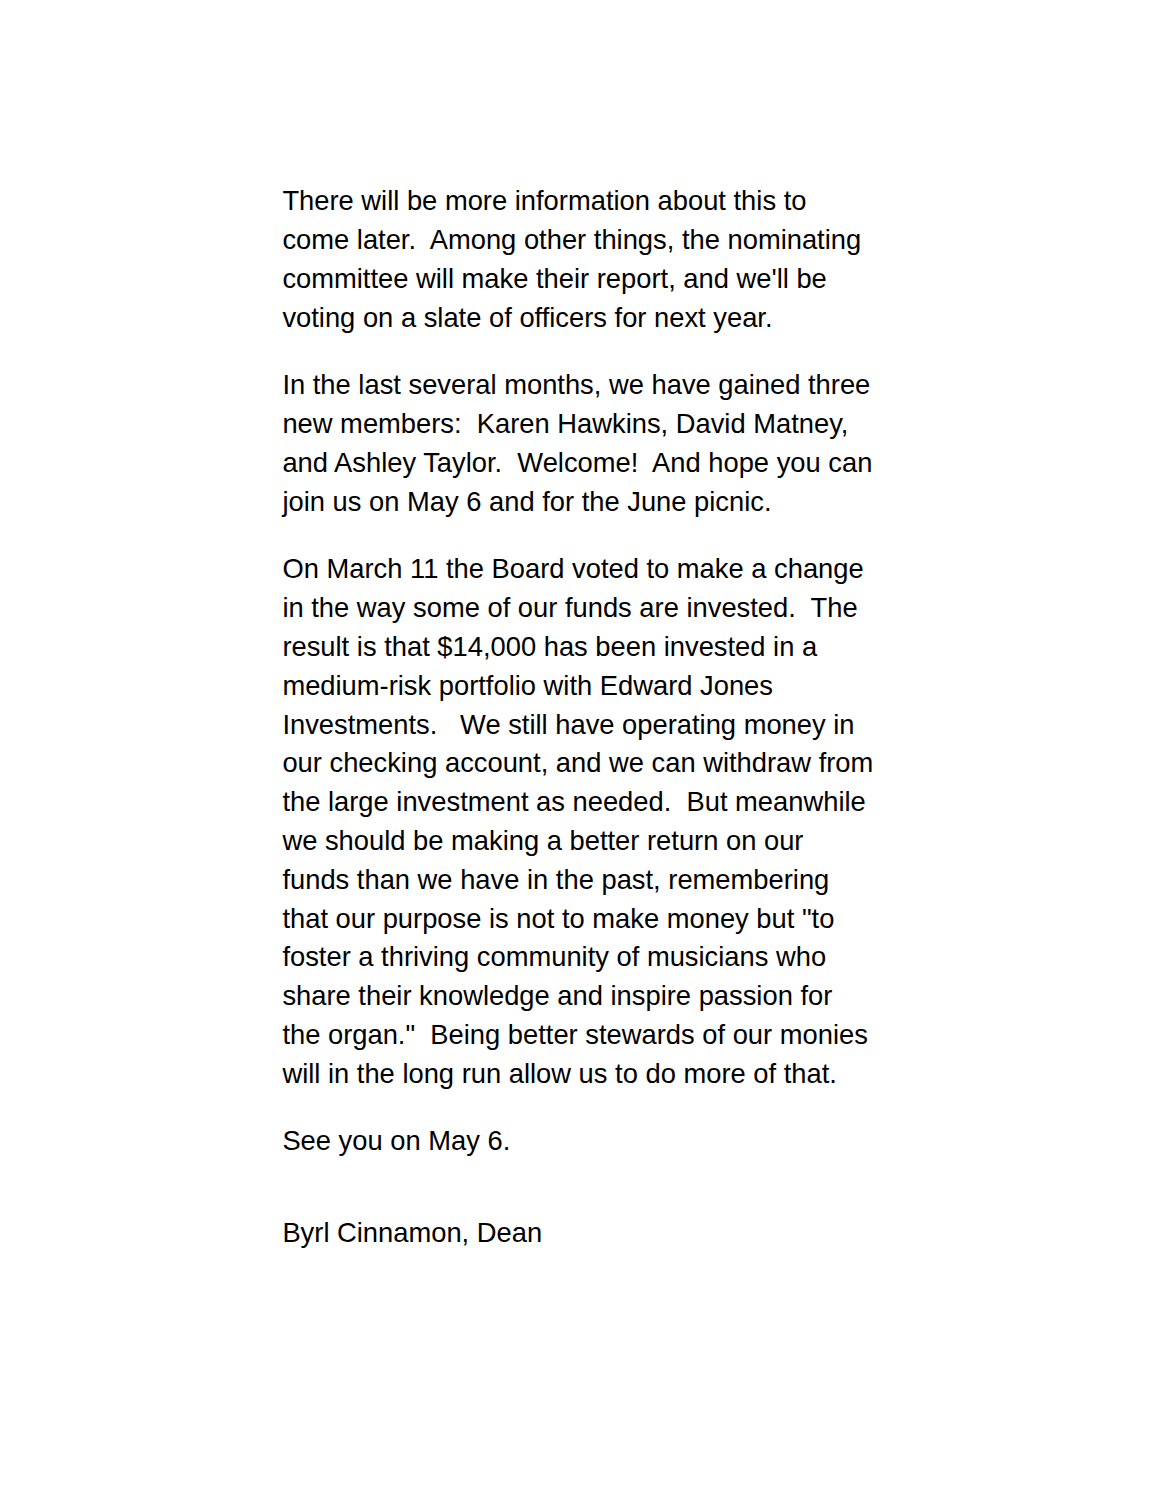There will be more information about this to come later. Among other things, the nominating committee will make their report, and we'll be voting on a slate of officers for next year.
In the last several months, we have gained three new members: Karen Hawkins, David Matney, and Ashley Taylor. Welcome! And hope you can join us on May 6 and for the June picnic.
On March 11 the Board voted to make a change in the way some of our funds are invested. The result is that $14,000 has been invested in a medium-risk portfolio with Edward Jones Investments. We still have operating money in our checking account, and we can withdraw from the large investment as needed. But meanwhile we should be making a better return on our funds than we have in the past, remembering that our purpose is not to make money but "to foster a thriving community of musicians who share their knowledge and inspire passion for the organ." Being better stewards of our monies will in the long run allow us to do more of that.
See you on May 6.
Byrl Cinnamon, Dean